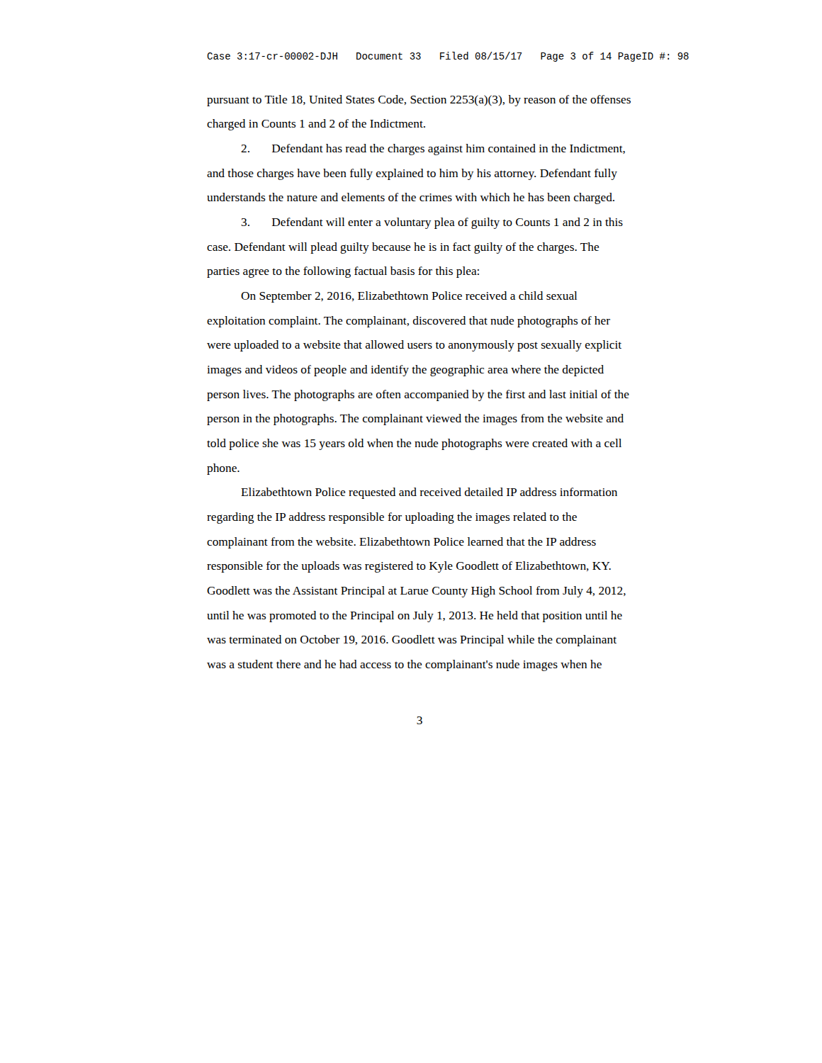Case 3:17-cr-00002-DJH Document 33 Filed 08/15/17 Page 3 of 14 PageID #: 98
pursuant to Title 18, United States Code, Section 2253(a)(3), by reason of the offenses charged in Counts 1 and 2 of the Indictment.
2. Defendant has read the charges against him contained in the Indictment, and those charges have been fully explained to him by his attorney. Defendant fully understands the nature and elements of the crimes with which he has been charged.
3. Defendant will enter a voluntary plea of guilty to Counts 1 and 2 in this case. Defendant will plead guilty because he is in fact guilty of the charges. The parties agree to the following factual basis for this plea:
On September 2, 2016, Elizabethtown Police received a child sexual exploitation complaint. The complainant, discovered that nude photographs of her were uploaded to a website that allowed users to anonymously post sexually explicit images and videos of people and identify the geographic area where the depicted person lives. The photographs are often accompanied by the first and last initial of the person in the photographs. The complainant viewed the images from the website and told police she was 15 years old when the nude photographs were created with a cell phone.
Elizabethtown Police requested and received detailed IP address information regarding the IP address responsible for uploading the images related to the complainant from the website. Elizabethtown Police learned that the IP address responsible for the uploads was registered to Kyle Goodlett of Elizabethtown, KY. Goodlett was the Assistant Principal at Larue County High School from July 4, 2012, until he was promoted to the Principal on July 1, 2013. He held that position until he was terminated on October 19, 2016. Goodlett was Principal while the complainant was a student there and he had access to the complainant's nude images when he
3